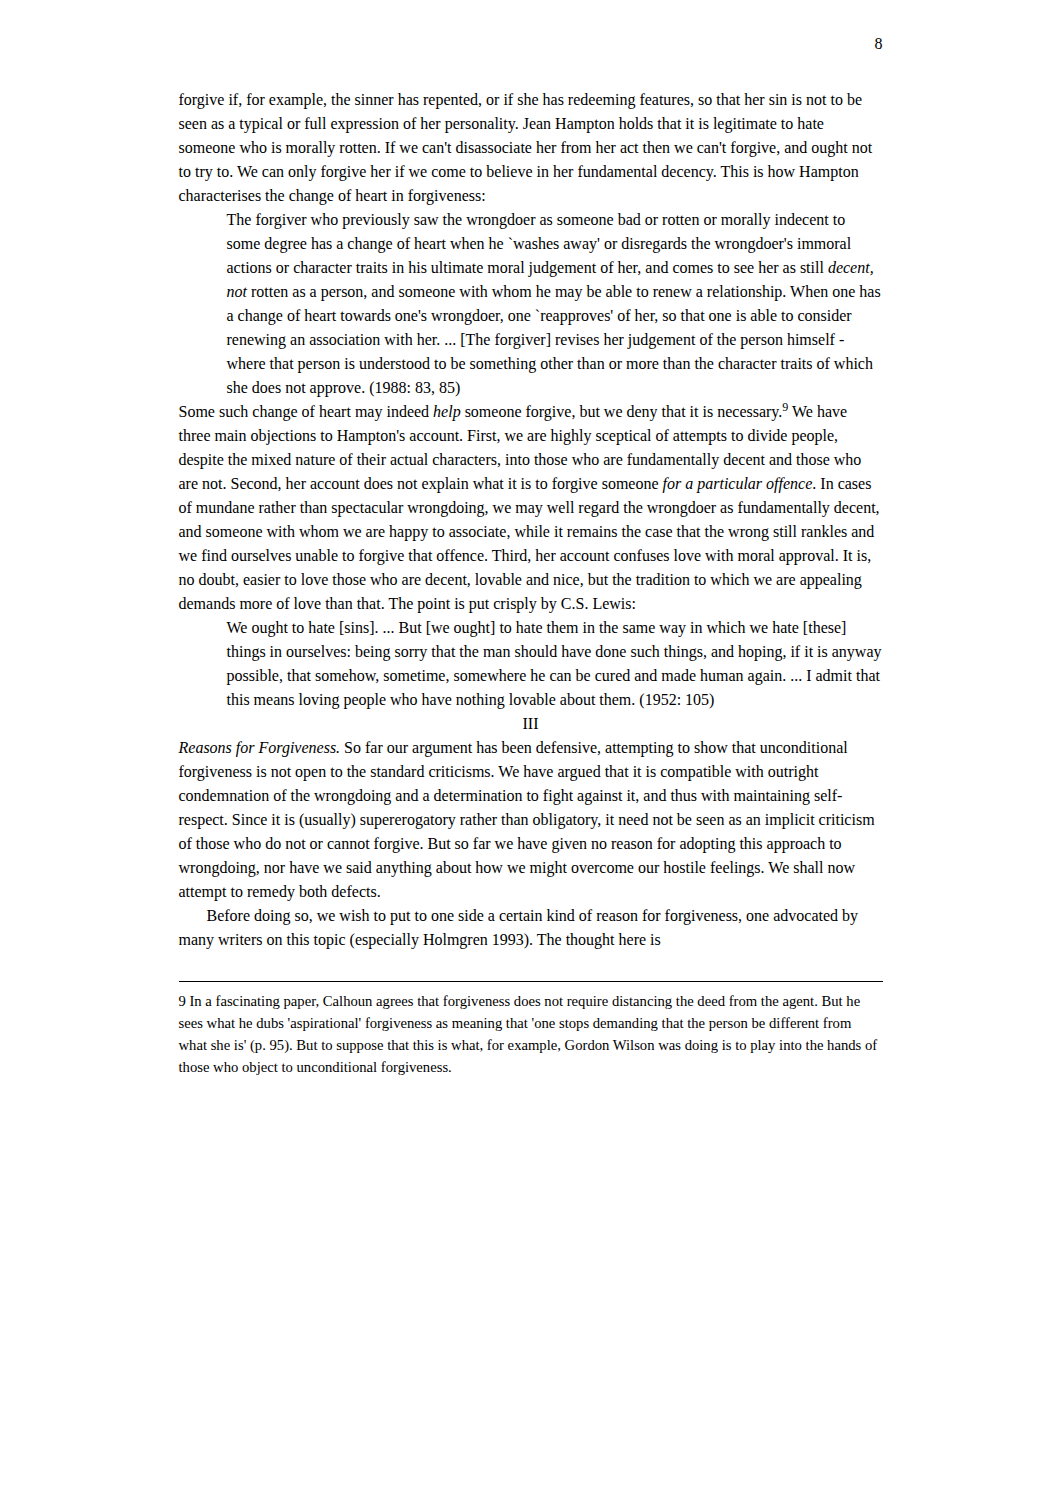8
forgive if, for example, the sinner has repented, or if she has redeeming features, so that her sin is not to be seen as a typical or full expression of her personality. Jean Hampton holds that it is legitimate to hate someone who is morally rotten. If we can't disassociate her from her act then we can't forgive, and ought not to try to. We can only forgive her if we come to believe in her fundamental decency. This is how Hampton characterises the change of heart in forgiveness:
The forgiver who previously saw the wrongdoer as someone bad or rotten or morally indecent to some degree has a change of heart when he `washes away' or disregards the wrongdoer's immoral actions or character traits in his ultimate moral judgement of her, and comes to see her as still decent, not rotten as a person, and someone with whom he may be able to renew a relationship. When one has a change of heart towards one's wrongdoer, one `reapproves' of her, so that one is able to consider renewing an association with her. ... [The forgiver] revises her judgement of the person himself - where that person is understood to be something other than or more than the character traits of which she does not approve. (1988: 83, 85)
Some such change of heart may indeed help someone forgive, but we deny that it is necessary.9 We have three main objections to Hampton's account. First, we are highly sceptical of attempts to divide people, despite the mixed nature of their actual characters, into those who are fundamentally decent and those who are not. Second, her account does not explain what it is to forgive someone for a particular offence. In cases of mundane rather than spectacular wrongdoing, we may well regard the wrongdoer as fundamentally decent, and someone with whom we are happy to associate, while it remains the case that the wrong still rankles and we find ourselves unable to forgive that offence. Third, her account confuses love with moral approval. It is, no doubt, easier to love those who are decent, lovable and nice, but the tradition to which we are appealing demands more of love than that. The point is put crisply by C.S. Lewis:
We ought to hate [sins]. ... But [we ought] to hate them in the same way in which we hate [these] things in ourselves: being sorry that the man should have done such things, and hoping, if it is anyway possible, that somehow, sometime, somewhere he can be cured and made human again. ... I admit that this means loving people who have nothing lovable about them. (1952: 105)
III
Reasons for Forgiveness. So far our argument has been defensive, attempting to show that unconditional forgiveness is not open to the standard criticisms. We have argued that it is compatible with outright condemnation of the wrongdoing and a determination to fight against it, and thus with maintaining self-respect. Since it is (usually) supererogatory rather than obligatory, it need not be seen as an implicit criticism of those who do not or cannot forgive. But so far we have given no reason for adopting this approach to wrongdoing, nor have we said anything about how we might overcome our hostile feelings. We shall now attempt to remedy both defects.
Before doing so, we wish to put to one side a certain kind of reason for forgiveness, one advocated by many writers on this topic (especially Holmgren 1993). The thought here is
9 In a fascinating paper, Calhoun agrees that forgiveness does not require distancing the deed from the agent. But he sees what he dubs 'aspirational' forgiveness as meaning that 'one stops demanding that the person be different from what she is' (p. 95). But to suppose that this is what, for example, Gordon Wilson was doing is to play into the hands of those who object to unconditional forgiveness.